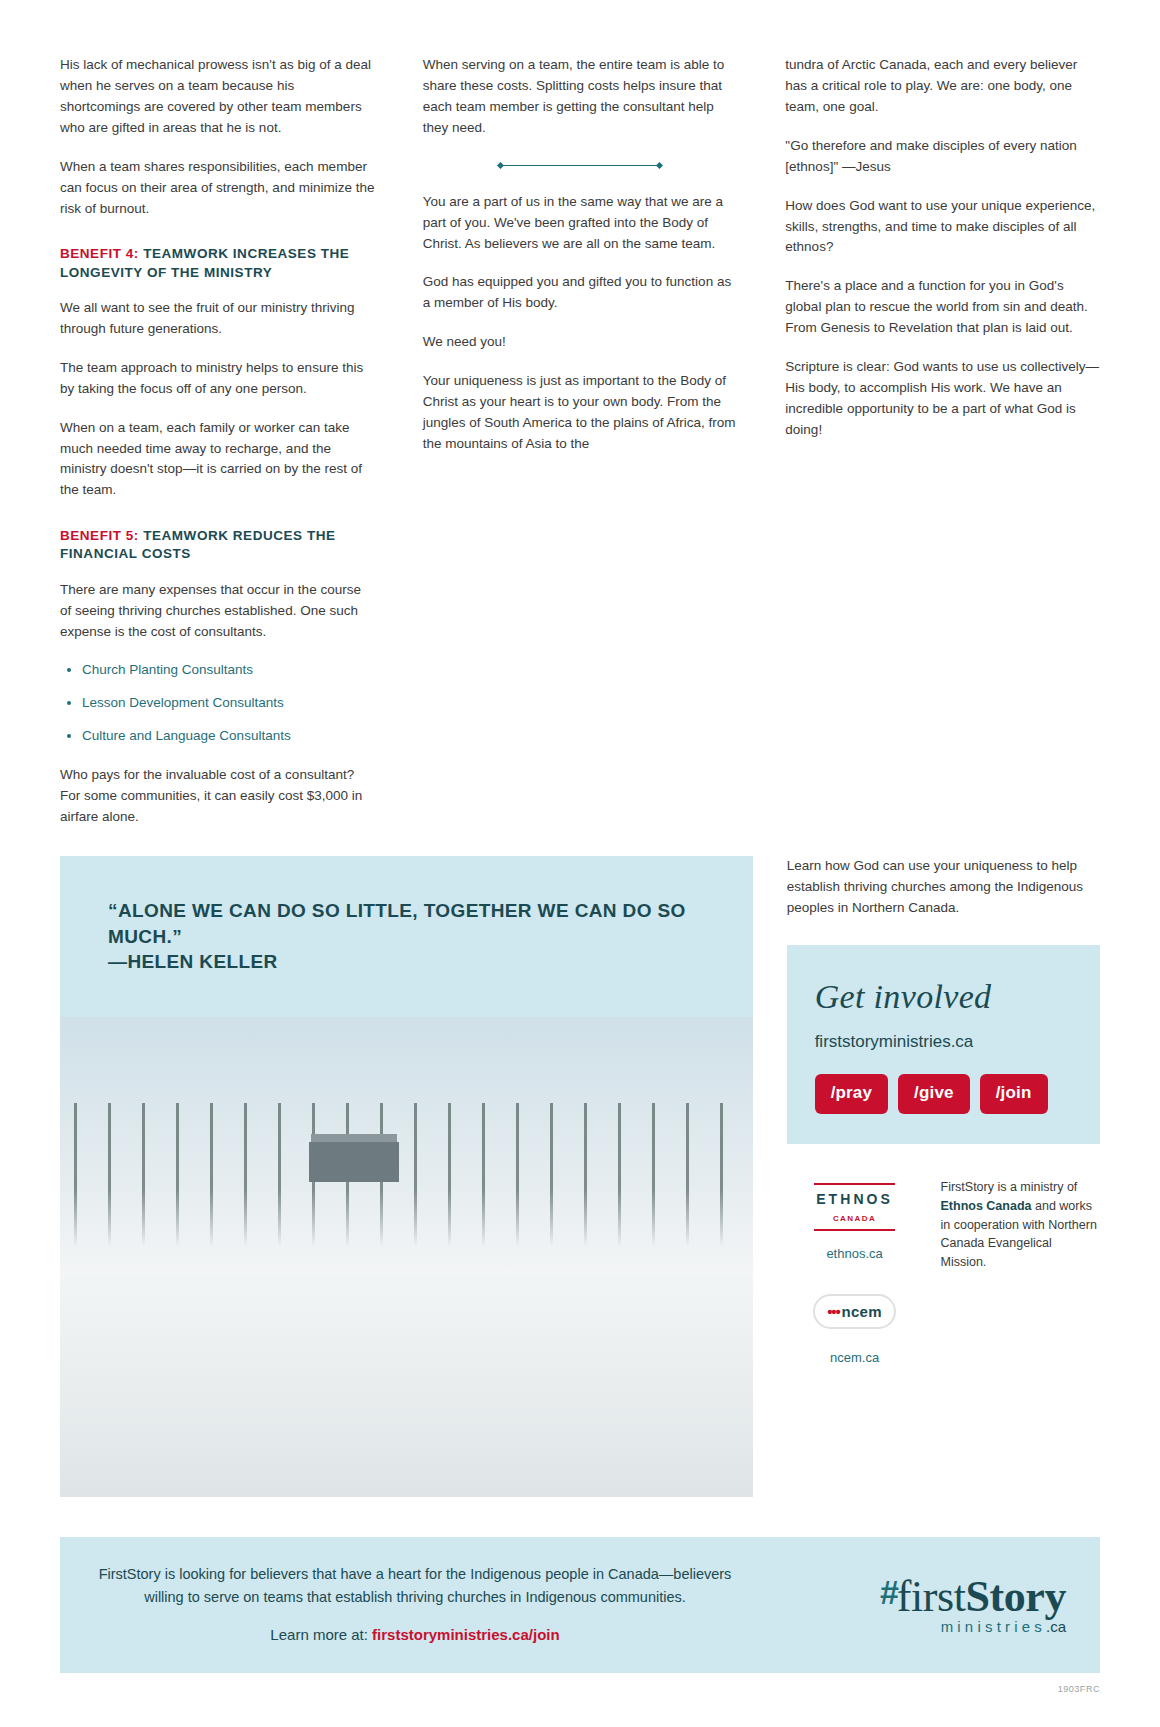His lack of mechanical prowess isn't as big of a deal when he serves on a team because his shortcomings are covered by other team members who are gifted in areas that he is not.
When a team shares responsibilities, each member can focus on their area of strength, and minimize the risk of burnout.
Benefit 4: Teamwork increases the longevity of the ministry
We all want to see the fruit of our ministry thriving through future generations.
The team approach to ministry helps to ensure this by taking the focus off of any one person.
When on a team, each family or worker can take much needed time away to recharge, and the ministry doesn't stop—it is carried on by the rest of the team.
Benefit 5: Teamwork reduces the financial costs
There are many expenses that occur in the course of seeing thriving churches established. One such expense is the cost of consultants.
Church Planting Consultants
Lesson Development Consultants
Culture and Language Consultants
Who pays for the invaluable cost of a consultant? For some communities, it can easily cost $3,000 in airfare alone.
When serving on a team, the entire team is able to share these costs. Splitting costs helps insure that each team member is getting the consultant help they need.
You are a part of us in the same way that we are a part of you. We've been grafted into the Body of Christ. As believers we are all on the same team.
God has equipped you and gifted you to function as a member of His body.
We need you!
Your uniqueness is just as important to the Body of Christ as your heart is to your own body. From the jungles of South America to the plains of Africa, from the mountains of Asia to the
tundra of Arctic Canada, each and every believer has a critical role to play. We are: one body, one team, one goal.
"Go therefore and make disciples of every nation [ethnos]" —Jesus
How does God want to use your unique experience, skills, strengths, and time to make disciples of all ethnos?
There's a place and a function for you in God's global plan to rescue the world from sin and death. From Genesis to Revelation that plan is laid out.
Scripture is clear: God wants to use us collectively—His body, to accomplish His work. We have an incredible opportunity to be a part of what God is doing!
“Alone we can do so little, together we can do so much.”
—Helen Keller
Learn how God can use your uniqueness to help establish thriving churches among the Indigenous peoples in Northern Canada.
Get involved
firststoryministries.ca
/pray /give /join
ETHNOSCANADA
ethnos.ca
•••ncem
ncem.ca
FirstStory is a ministry of Ethnos Canada and works in cooperation with Northern Canada Evangelical Mission.
FirstStory is looking for believers that have a heart for the Indigenous people in Canada—believers willing to serve on teams that establish thriving churches in Indigenous communities.
Learn more at: firststoryministries.ca/join
#first Story
ministries.ca
1903FRC